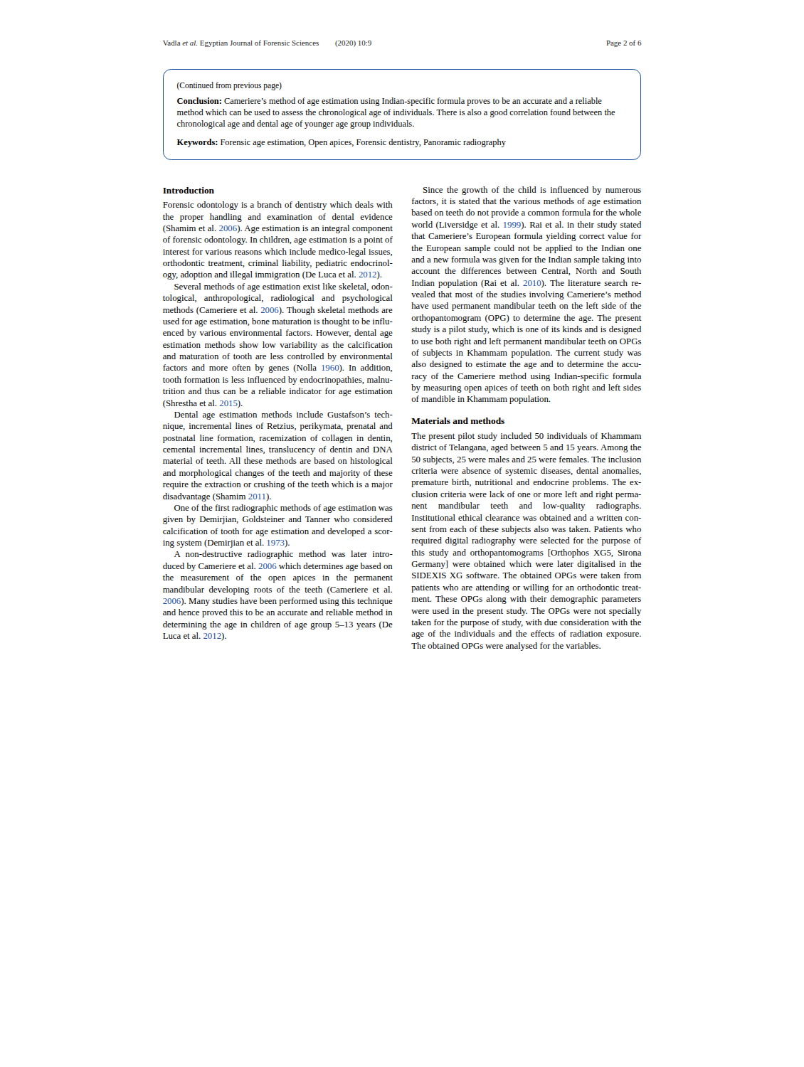Vadla et al. Egyptian Journal of Forensic Sciences
(2020) 10:9
Page 2 of 6
(Continued from previous page)
Conclusion: Cameriere’s method of age estimation using Indian-specific formula proves to be an accurate and a reliable method which can be used to assess the chronological age of individuals. There is also a good correlation found between the chronological age and dental age of younger age group individuals.
Keywords: Forensic age estimation, Open apices, Forensic dentistry, Panoramic radiography
Introduction
Forensic odontology is a branch of dentistry which deals with the proper handling and examination of dental evidence (Shamim et al. 2006). Age estimation is an integral component of forensic odontology. In children, age estimation is a point of interest for various reasons which include medico-legal issues, orthodontic treatment, criminal liability, pediatric endocrinology, adoption and illegal immigration (De Luca et al. 2012).
Several methods of age estimation exist like skeletal, odontological, anthropological, radiological and psychological methods (Cameriere et al. 2006). Though skeletal methods are used for age estimation, bone maturation is thought to be influenced by various environmental factors. However, dental age estimation methods show low variability as the calcification and maturation of tooth are less controlled by environmental factors and more often by genes (Nolla 1960). In addition, tooth formation is less influenced by endocrinopathies, malnutrition and thus can be a reliable indicator for age estimation (Shrestha et al. 2015).
Dental age estimation methods include Gustafson’s technique, incremental lines of Retzius, perikymata, prenatal and postnatal line formation, racemization of collagen in dentin, cemental incremental lines, translucency of dentin and DNA material of teeth. All these methods are based on histological and morphological changes of the teeth and majority of these require the extraction or crushing of the teeth which is a major disadvantage (Shamim 2011).
One of the first radiographic methods of age estimation was given by Demirjian, Goldsteiner and Tanner who considered calcification of tooth for age estimation and developed a scoring system (Demirjian et al. 1973).
A non-destructive radiographic method was later introduced by Cameriere et al. 2006 which determines age based on the measurement of the open apices in the permanent mandibular developing roots of the teeth (Cameriere et al. 2006). Many studies have been performed using this technique and hence proved this to be an accurate and reliable method in determining the age in children of age group 5–13 years (De Luca et al. 2012).
Since the growth of the child is influenced by numerous factors, it is stated that the various methods of age estimation based on teeth do not provide a common formula for the whole world (Liversidge et al. 1999). Rai et al. in their study stated that Cameriere’s European formula yielding correct value for the European sample could not be applied to the Indian one and a new formula was given for the Indian sample taking into account the differences between Central, North and South Indian population (Rai et al. 2010). The literature search revealed that most of the studies involving Cameriere’s method have used permanent mandibular teeth on the left side of the orthopantomogram (OPG) to determine the age. The present study is a pilot study, which is one of its kinds and is designed to use both right and left permanent mandibular teeth on OPGs of subjects in Khammam population. The current study was also designed to estimate the age and to determine the accuracy of the Cameriere method using Indian-specific formula by measuring open apices of teeth on both right and left sides of mandible in Khammam population.
Materials and methods
The present pilot study included 50 individuals of Khammam district of Telangana, aged between 5 and 15 years. Among the 50 subjects, 25 were males and 25 were females. The inclusion criteria were absence of systemic diseases, dental anomalies, premature birth, nutritional and endocrine problems. The exclusion criteria were lack of one or more left and right permanent mandibular teeth and low-quality radiographs. Institutional ethical clearance was obtained and a written consent from each of these subjects also was taken. Patients who required digital radiography were selected for the purpose of this study and orthopantomograms [Orthophos XG5, Sirona Germany] were obtained which were later digitalised in the SIDEXIS XG software. The obtained OPGs were taken from patients who are attending or willing for an orthodontic treatment. These OPGs along with their demographic parameters were used in the present study. The OPGs were not specially taken for the purpose of study, with due consideration with the age of the individuals and the effects of radiation exposure. The obtained OPGs were analysed for the variables.